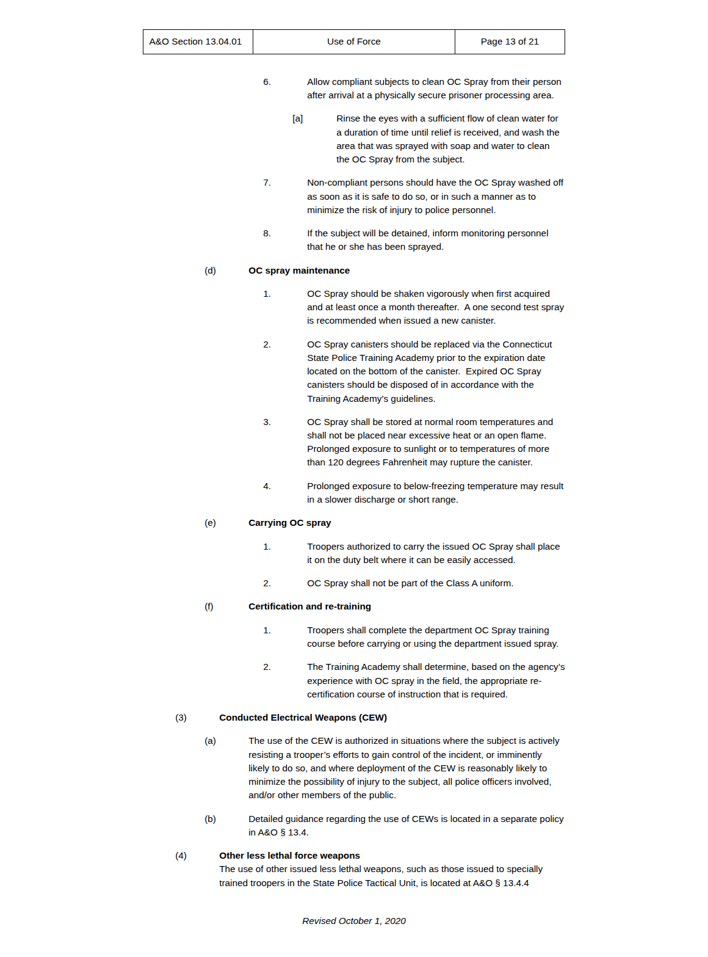| A&O Section 13.04.01 | Use of Force | Page 13 of 21 |
6. Allow compliant subjects to clean OC Spray from their person after arrival at a physically secure prisoner processing area.
[a] Rinse the eyes with a sufficient flow of clean water for a duration of time until relief is received, and wash the area that was sprayed with soap and water to clean the OC Spray from the subject.
7. Non-compliant persons should have the OC Spray washed off as soon as it is safe to do so, or in such a manner as to minimize the risk of injury to police personnel.
8. If the subject will be detained, inform monitoring personnel that he or she has been sprayed.
(d) OC spray maintenance
1. OC Spray should be shaken vigorously when first acquired and at least once a month thereafter. A one second test spray is recommended when issued a new canister.
2. OC Spray canisters should be replaced via the Connecticut State Police Training Academy prior to the expiration date located on the bottom of the canister. Expired OC Spray canisters should be disposed of in accordance with the Training Academy’s guidelines.
3. OC Spray shall be stored at normal room temperatures and shall not be placed near excessive heat or an open flame. Prolonged exposure to sunlight or to temperatures of more than 120 degrees Fahrenheit may rupture the canister.
4. Prolonged exposure to below-freezing temperature may result in a slower discharge or short range.
(e) Carrying OC spray
1. Troopers authorized to carry the issued OC Spray shall place it on the duty belt where it can be easily accessed.
2. OC Spray shall not be part of the Class A uniform.
(f) Certification and re-training
1. Troopers shall complete the department OC Spray training course before carrying or using the department issued spray.
2. The Training Academy shall determine, based on the agency’s experience with OC spray in the field, the appropriate re-certification course of instruction that is required.
(3) Conducted Electrical Weapons (CEW)
(a) The use of the CEW is authorized in situations where the subject is actively resisting a trooper’s efforts to gain control of the incident, or imminently likely to do so, and where deployment of the CEW is reasonably likely to minimize the possibility of injury to the subject, all police officers involved, and/or other members of the public.
(b) Detailed guidance regarding the use of CEWs is located in a separate policy in A&O § 13.4.
(4) Other less lethal force weapons
The use of other issued less lethal weapons, such as those issued to specially trained troopers in the State Police Tactical Unit, is located at A&O § 13.4.4
Revised October 1, 2020